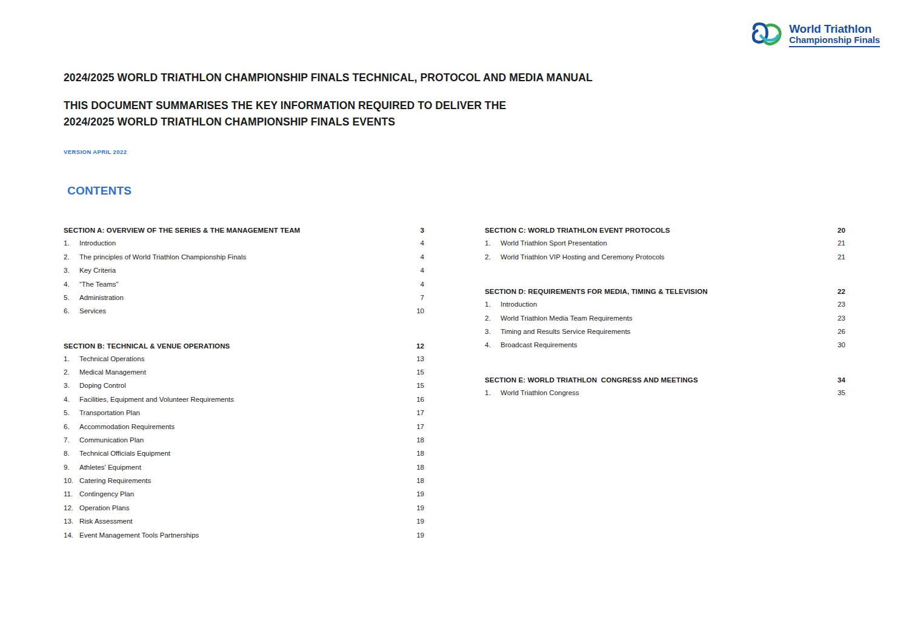World Triathlon
Championship Finals
2024/2025 WORLD TRIATHLON CHAMPIONSHIP FINALS TECHNICAL, PROTOCOL AND MEDIA MANUAL
THIS DOCUMENT SUMMARISES THE KEY INFORMATION REQUIRED TO DELIVER THE
2024/2025 WORLD TRIATHLON CHAMPIONSHIP FINALS EVENTS
VERSION APRIL 2022
CONTENTS
SECTION A: OVERVIEW OF THE SERIES & THE MANAGEMENT TEAM 3
1 Introduction 4
2 The principles of World Triathlon Championship Finals 4
3 Key Criteria 4
4“The Teams”4
5 Administration 7
6 Services 10
SECTION B: TECHNICAL & VENUE OPERATIONS 12
1 Technical Operations 13
2 Medical Management 15
3 Doping Control 15
4 Facilities, Equipment and Volunteer Requirements 16
5 Transportation Plan 17
6 Accommodation Requirements 17
7 Communication Plan 18
8 Technical Officials Equipment 18
9 Athletes’ Equipment 18
10 Catering Requirements 18
11 Contingency Plan 19
12 Operation Plans 19
13 Risk Assessment 19
14 Event Management Tools Partnerships 19
SECTION C: WORLD TRIATHLON EVENT PROTOCOLS 20
1 World Triathlon Sport Presentation 21
2 World Triathlon VIP Hosting and Ceremony Protocols 21
SECTION D: REQUIREMENTS FOR MEDIA, TIMING & TELEVISION 22
1 Introduction 23
2 World Triathlon Media Team Requirements 23
3 Timing and Results Service Requirements 26
4 Broadcast Requirements 30
SECTION E: WORLD TRIATHLON CONGRESS AND MEETINGS 34
1 World Triathlon Congress 35